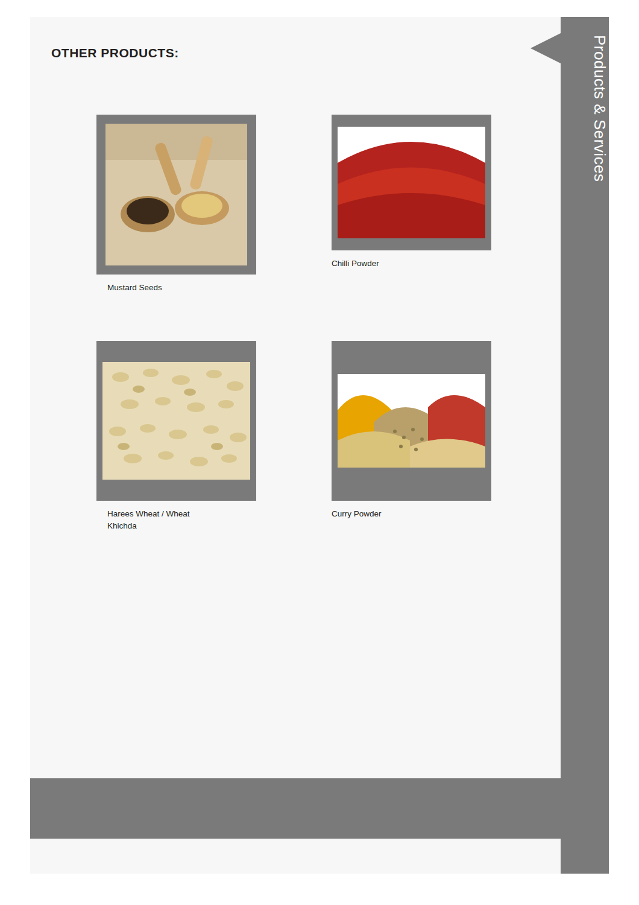OTHER PRODUCTS:
Products & Services
Mustard Seeds
Chilli Powder
Harees Wheat / Wheat
Khichda
Curry Powder